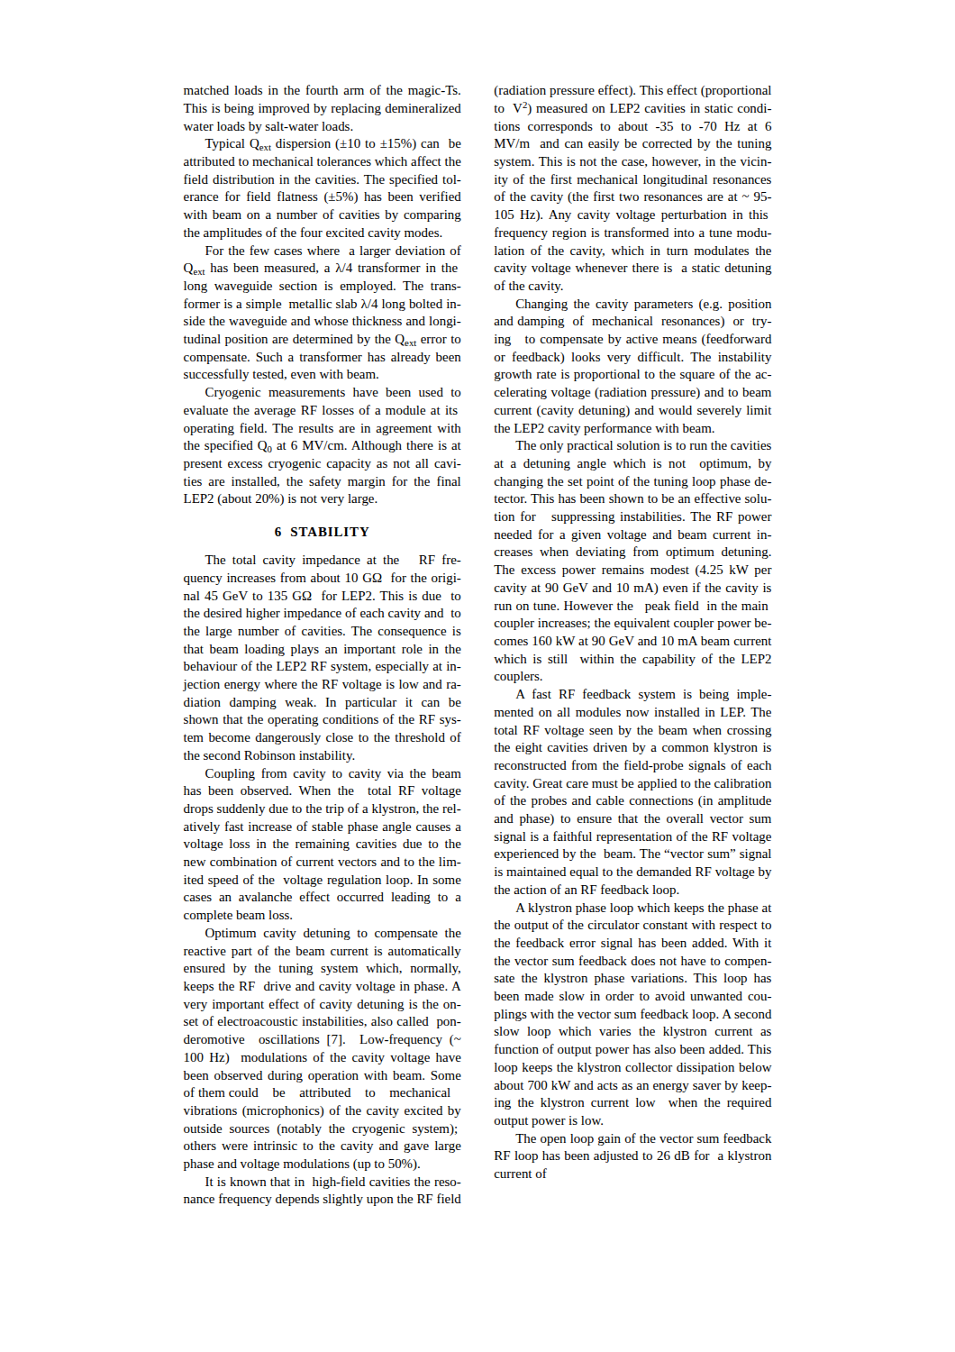matched loads in the fourth arm of the magic-Ts. This is being improved by replacing demineralized water loads by salt-water loads.
Typical Qext dispersion (±10 to ±15%) can be attributed to mechanical tolerances which affect the field distribution in the cavities. The specified tolerance for field flatness (±5%) has been verified with beam on a number of cavities by comparing the amplitudes of the four excited cavity modes.
For the few cases where a larger deviation of Qext has been measured, a λ/4 transformer in the long waveguide section is employed. The transformer is a simple metallic slab λ/4 long bolted inside the waveguide and whose thickness and longitudinal position are determined by the Qext error to compensate. Such a transformer has already been successfully tested, even with beam.
Cryogenic measurements have been used to evaluate the average RF losses of a module at its operating field. The results are in agreement with the specified Q0 at 6 MV/cm. Although there is at present excess cryogenic capacity as not all cavities are installed, the safety margin for the final LEP2 (about 20%) is not very large.
6 STABILITY
The total cavity impedance at the RF frequency increases from about 10 GΩ for the original 45 GeV to 135 GΩ for LEP2. This is due to the desired higher impedance of each cavity and to the large number of cavities. The consequence is that beam loading plays an important role in the behaviour of the LEP2 RF system, especially at injection energy where the RF voltage is low and radiation damping weak. In particular it can be shown that the operating conditions of the RF system become dangerously close to the threshold of the second Robinson instability.
Coupling from cavity to cavity via the beam has been observed. When the total RF voltage drops suddenly due to the trip of a klystron, the relatively fast increase of stable phase angle causes a voltage loss in the remaining cavities due to the new combination of current vectors and to the limited speed of the voltage regulation loop. In some cases an avalanche effect occurred leading to a complete beam loss.
Optimum cavity detuning to compensate the reactive part of the beam current is automatically ensured by the tuning system which, normally, keeps the RF drive and cavity voltage in phase. A very important effect of cavity detuning is the onset of electroacoustic instabilities, also called ponderomotive oscillations [7]. Low-frequency (~ 100 Hz) modulations of the cavity voltage have been observed during operation with beam. Some of them could be attributed to mechanical vibrations (microphonics) of the cavity excited by outside sources (notably the cryogenic system); others were intrinsic to the cavity and gave large phase and voltage modulations (up to 50%).
It is known that in high-field cavities the resonance frequency depends slightly upon the RF field (radiation pressure effect). This effect (proportional to V2) measured on LEP2 cavities in static conditions corresponds to about -35 to -70 Hz at 6 MV/m and can easily be corrected by the tuning system. This is not the case, however, in the vicinity of the first mechanical longitudinal resonances of the cavity (the first two resonances are at ~ 95-105 Hz). Any cavity voltage perturbation in this frequency region is transformed into a tune modulation of the cavity, which in turn modulates the cavity voltage whenever there is a static detuning of the cavity.
Changing the cavity parameters (e.g. position and damping of mechanical resonances) or trying to compensate by active means (feedforward or feedback) looks very difficult. The instability growth rate is proportional to the square of the accelerating voltage (radiation pressure) and to beam current (cavity detuning) and would severely limit the LEP2 cavity performance with beam.
The only practical solution is to run the cavities at a detuning angle which is not optimum, by changing the set point of the tuning loop phase detector. This has been shown to be an effective solution for suppressing instabilities. The RF power needed for a given voltage and beam current increases when deviating from optimum detuning. The excess power remains modest (4.25 kW per cavity at 90 GeV and 10 mA) even if the cavity is run on tune. However the peak field in the main coupler increases; the equivalent coupler power becomes 160 kW at 90 GeV and 10 mA beam current which is still within the capability of the LEP2 couplers.
A fast RF feedback system is being implemented on all modules now installed in LEP. The total RF voltage seen by the beam when crossing the eight cavities driven by a common klystron is reconstructed from the field-probe signals of each cavity. Great care must be applied to the calibration of the probes and cable connections (in amplitude and phase) to ensure that the overall vector sum signal is a faithful representation of the RF voltage experienced by the beam. The “vector sum” signal is maintained equal to the demanded RF voltage by the action of an RF feedback loop.
A klystron phase loop which keeps the phase at the output of the circulator constant with respect to the feedback error signal has been added. With it the vector sum feedback does not have to compensate the klystron phase variations. This loop has been made slow in order to avoid unwanted couplings with the vector sum feedback loop. A second slow loop which varies the klystron current as function of output power has also been added. This loop keeps the klystron collector dissipation below about 700 kW and acts as an energy saver by keeping the klystron current low when the required output power is low.
The open loop gain of the vector sum feedback RF loop has been adjusted to 26 dB for a klystron current of